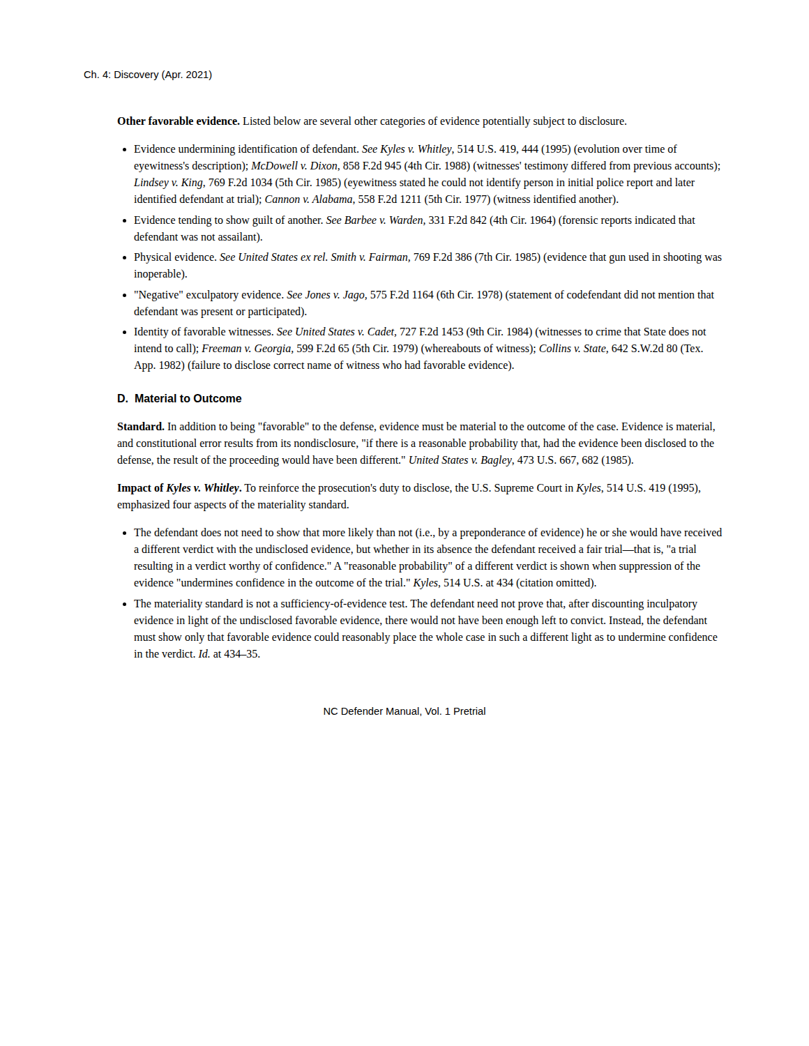Ch. 4: Discovery (Apr. 2021)
Other favorable evidence. Listed below are several other categories of evidence potentially subject to disclosure.
Evidence undermining identification of defendant. See Kyles v. Whitley, 514 U.S. 419, 444 (1995) (evolution over time of eyewitness's description); McDowell v. Dixon, 858 F.2d 945 (4th Cir. 1988) (witnesses' testimony differed from previous accounts); Lindsey v. King, 769 F.2d 1034 (5th Cir. 1985) (eyewitness stated he could not identify person in initial police report and later identified defendant at trial); Cannon v. Alabama, 558 F.2d 1211 (5th Cir. 1977) (witness identified another).
Evidence tending to show guilt of another. See Barbee v. Warden, 331 F.2d 842 (4th Cir. 1964) (forensic reports indicated that defendant was not assailant).
Physical evidence. See United States ex rel. Smith v. Fairman, 769 F.2d 386 (7th Cir. 1985) (evidence that gun used in shooting was inoperable).
"Negative" exculpatory evidence. See Jones v. Jago, 575 F.2d 1164 (6th Cir. 1978) (statement of codefendant did not mention that defendant was present or participated).
Identity of favorable witnesses. See United States v. Cadet, 727 F.2d 1453 (9th Cir. 1984) (witnesses to crime that State does not intend to call); Freeman v. Georgia, 599 F.2d 65 (5th Cir. 1979) (whereabouts of witness); Collins v. State, 642 S.W.2d 80 (Tex. App. 1982) (failure to disclose correct name of witness who had favorable evidence).
D. Material to Outcome
Standard. In addition to being "favorable" to the defense, evidence must be material to the outcome of the case. Evidence is material, and constitutional error results from its nondisclosure, "if there is a reasonable probability that, had the evidence been disclosed to the defense, the result of the proceeding would have been different." United States v. Bagley, 473 U.S. 667, 682 (1985).
Impact of Kyles v. Whitley. To reinforce the prosecution's duty to disclose, the U.S. Supreme Court in Kyles, 514 U.S. 419 (1995), emphasized four aspects of the materiality standard.
The defendant does not need to show that more likely than not (i.e., by a preponderance of evidence) he or she would have received a different verdict with the undisclosed evidence, but whether in its absence the defendant received a fair trial—that is, "a trial resulting in a verdict worthy of confidence." A "reasonable probability" of a different verdict is shown when suppression of the evidence "undermines confidence in the outcome of the trial." Kyles, 514 U.S. at 434 (citation omitted).
The materiality standard is not a sufficiency-of-evidence test. The defendant need not prove that, after discounting inculpatory evidence in light of the undisclosed favorable evidence, there would not have been enough left to convict. Instead, the defendant must show only that favorable evidence could reasonably place the whole case in such a different light as to undermine confidence in the verdict. Id. at 434–35.
NC Defender Manual, Vol. 1 Pretrial